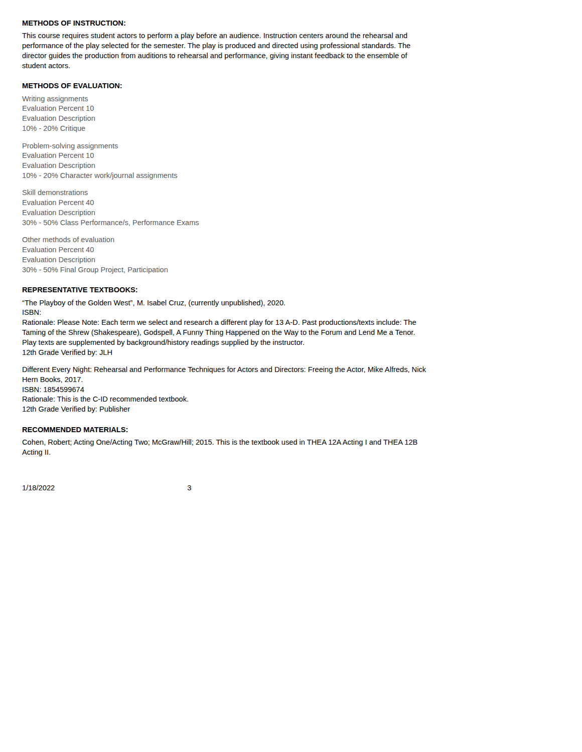Methods of Instruction:
This course requires student actors to perform a play before an audience. Instruction centers around the rehearsal and performance of the play selected for the semester. The play is produced and directed using professional standards. The director guides the production from auditions to rehearsal and performance, giving instant feedback to the ensemble of student actors.
Methods of Evaluation:
Writing assignments
Evaluation Percent 10
Evaluation Description
10% - 20% Critique
Problem-solving assignments
Evaluation Percent 10
Evaluation Description
10% - 20% Character work/journal assignments
Skill demonstrations
Evaluation Percent 40
Evaluation Description
30% - 50% Class Performance/s, Performance Exams
Other methods of evaluation
Evaluation Percent 40
Evaluation Description
30% - 50% Final Group Project, Participation
Representative Textbooks:
“The Playboy of the Golden West”, M. Isabel Cruz, (currently unpublished), 2020.
ISBN:
Rationale: Please Note: Each term we select and research a different play for 13 A-D. Past productions/texts include: The Taming of the Shrew (Shakespeare), Godspell, A Funny Thing Happened on the Way to the Forum and Lend Me a Tenor. Play texts are supplemented by background/history readings supplied by the instructor.
12th Grade Verified by: JLH
Different Every Night: Rehearsal and Performance Techniques for Actors and Directors: Freeing the Actor, Mike Alfreds, Nick Hern Books, 2017.
ISBN: 1854599674
Rationale: This is the C-ID recommended textbook.
12th Grade Verified by: Publisher
Recommended Materials:
Cohen, Robert; Acting One/Acting Two; McGraw/Hill; 2015. This is the textbook used in THEA 12A Acting I and THEA 12B Acting II.
1/18/2022 3